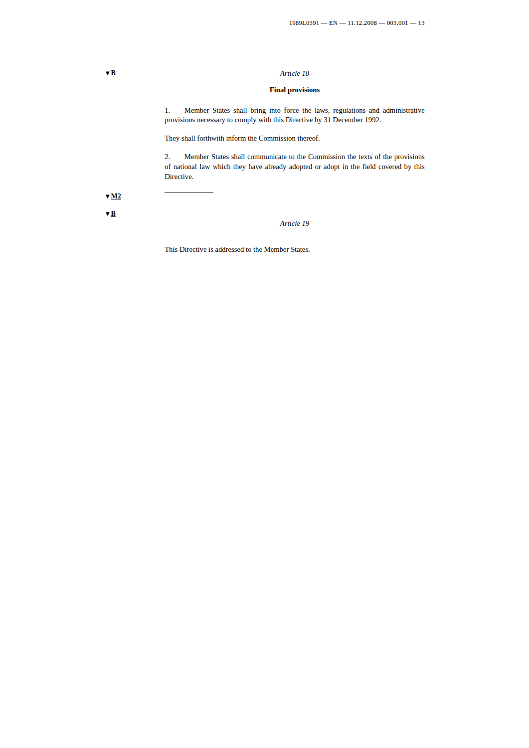1989L0391 — EN — 11.12.2008 — 003.001 — 13
▼B
Article 18
Final provisions
1. Member States shall bring into force the laws, regulations and administrative provisions necessary to comply with this Directive by 31 December 1992.
They shall forthwith inform the Commission thereof.
2. Member States shall communicate to the Commission the texts of the provisions of national law which they have already adopted or adopt in the field covered by this Directive.
▼M2
▼B
Article 19
This Directive is addressed to the Member States.